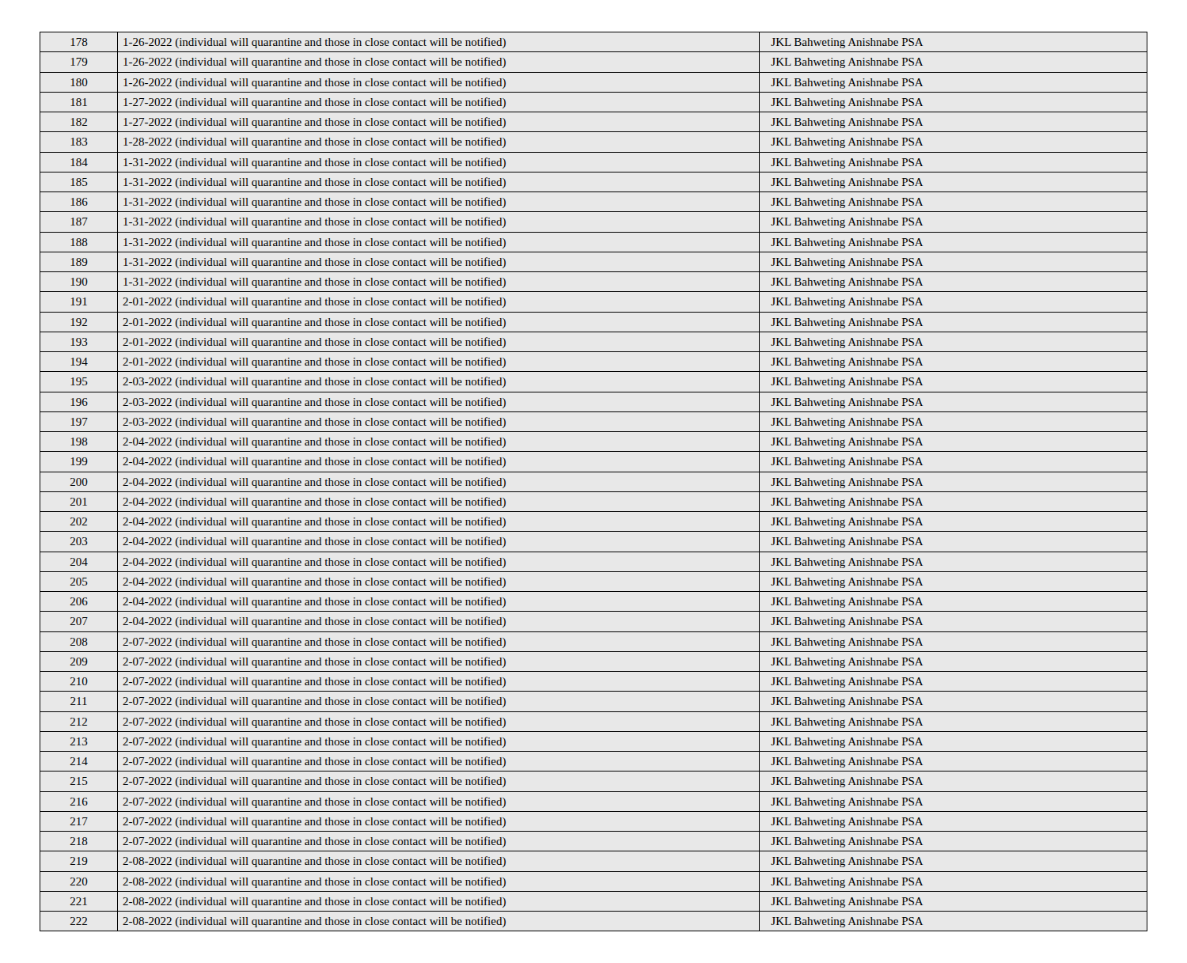| 178 | 1-26-2022 (individual will quarantine and those in close contact will be notified) | JKL Bahweting Anishnabe PSA |
| 179 | 1-26-2022 (individual will quarantine and those in close contact will be notified) | JKL Bahweting Anishnabe PSA |
| 180 | 1-26-2022 (individual will quarantine and those in close contact will be notified) | JKL Bahweting Anishnabe PSA |
| 181 | 1-27-2022 (individual will quarantine and those in close contact will be notified) | JKL Bahweting Anishnabe PSA |
| 182 | 1-27-2022 (individual will quarantine and those in close contact will be notified) | JKL Bahweting Anishnabe PSA |
| 183 | 1-28-2022 (individual will quarantine and those in close contact will be notified) | JKL Bahweting Anishnabe PSA |
| 184 | 1-31-2022 (individual will quarantine and those in close contact will be notified) | JKL Bahweting Anishnabe PSA |
| 185 | 1-31-2022 (individual will quarantine and those in close contact will be notified) | JKL Bahweting Anishnabe PSA |
| 186 | 1-31-2022 (individual will quarantine and those in close contact will be notified) | JKL Bahweting Anishnabe PSA |
| 187 | 1-31-2022 (individual will quarantine and those in close contact will be notified) | JKL Bahweting Anishnabe PSA |
| 188 | 1-31-2022 (individual will quarantine and those in close contact will be notified) | JKL Bahweting Anishnabe PSA |
| 189 | 1-31-2022 (individual will quarantine and those in close contact will be notified) | JKL Bahweting Anishnabe PSA |
| 190 | 1-31-2022 (individual will quarantine and those in close contact will be notified) | JKL Bahweting Anishnabe PSA |
| 191 | 2-01-2022 (individual will quarantine and those in close contact will be notified) | JKL Bahweting Anishnabe PSA |
| 192 | 2-01-2022 (individual will quarantine and those in close contact will be notified) | JKL Bahweting Anishnabe PSA |
| 193 | 2-01-2022 (individual will quarantine and those in close contact will be notified) | JKL Bahweting Anishnabe PSA |
| 194 | 2-01-2022 (individual will quarantine and those in close contact will be notified) | JKL Bahweting Anishnabe PSA |
| 195 | 2-03-2022 (individual will quarantine and those in close contact will be notified) | JKL Bahweting Anishnabe PSA |
| 196 | 2-03-2022 (individual will quarantine and those in close contact will be notified) | JKL Bahweting Anishnabe PSA |
| 197 | 2-03-2022 (individual will quarantine and those in close contact will be notified) | JKL Bahweting Anishnabe PSA |
| 198 | 2-04-2022 (individual will quarantine and those in close contact will be notified) | JKL Bahweting Anishnabe PSA |
| 199 | 2-04-2022 (individual will quarantine and those in close contact will be notified) | JKL Bahweting Anishnabe PSA |
| 200 | 2-04-2022 (individual will quarantine and those in close contact will be notified) | JKL Bahweting Anishnabe PSA |
| 201 | 2-04-2022 (individual will quarantine and those in close contact will be notified) | JKL Bahweting Anishnabe PSA |
| 202 | 2-04-2022 (individual will quarantine and those in close contact will be notified) | JKL Bahweting Anishnabe PSA |
| 203 | 2-04-2022 (individual will quarantine and those in close contact will be notified) | JKL Bahweting Anishnabe PSA |
| 204 | 2-04-2022 (individual will quarantine and those in close contact will be notified) | JKL Bahweting Anishnabe PSA |
| 205 | 2-04-2022 (individual will quarantine and those in close contact will be notified) | JKL Bahweting Anishnabe PSA |
| 206 | 2-04-2022 (individual will quarantine and those in close contact will be notified) | JKL Bahweting Anishnabe PSA |
| 207 | 2-04-2022 (individual will quarantine and those in close contact will be notified) | JKL Bahweting Anishnabe PSA |
| 208 | 2-07-2022 (individual will quarantine and those in close contact will be notified) | JKL Bahweting Anishnabe PSA |
| 209 | 2-07-2022 (individual will quarantine and those in close contact will be notified) | JKL Bahweting Anishnabe PSA |
| 210 | 2-07-2022 (individual will quarantine and those in close contact will be notified) | JKL Bahweting Anishnabe PSA |
| 211 | 2-07-2022 (individual will quarantine and those in close contact will be notified) | JKL Bahweting Anishnabe PSA |
| 212 | 2-07-2022 (individual will quarantine and those in close contact will be notified) | JKL Bahweting Anishnabe PSA |
| 213 | 2-07-2022 (individual will quarantine and those in close contact will be notified) | JKL Bahweting Anishnabe PSA |
| 214 | 2-07-2022 (individual will quarantine and those in close contact will be notified) | JKL Bahweting Anishnabe PSA |
| 215 | 2-07-2022 (individual will quarantine and those in close contact will be notified) | JKL Bahweting Anishnabe PSA |
| 216 | 2-07-2022 (individual will quarantine and those in close contact will be notified) | JKL Bahweting Anishnabe PSA |
| 217 | 2-07-2022 (individual will quarantine and those in close contact will be notified) | JKL Bahweting Anishnabe PSA |
| 218 | 2-07-2022 (individual will quarantine and those in close contact will be notified) | JKL Bahweting Anishnabe PSA |
| 219 | 2-08-2022 (individual will quarantine and those in close contact will be notified) | JKL Bahweting Anishnabe PSA |
| 220 | 2-08-2022 (individual will quarantine and those in close contact will be notified) | JKL Bahweting Anishnabe PSA |
| 221 | 2-08-2022 (individual will quarantine and those in close contact will be notified) | JKL Bahweting Anishnabe PSA |
| 222 | 2-08-2022 (individual will quarantine and those in close contact will be notified) | JKL Bahweting Anishnabe PSA |